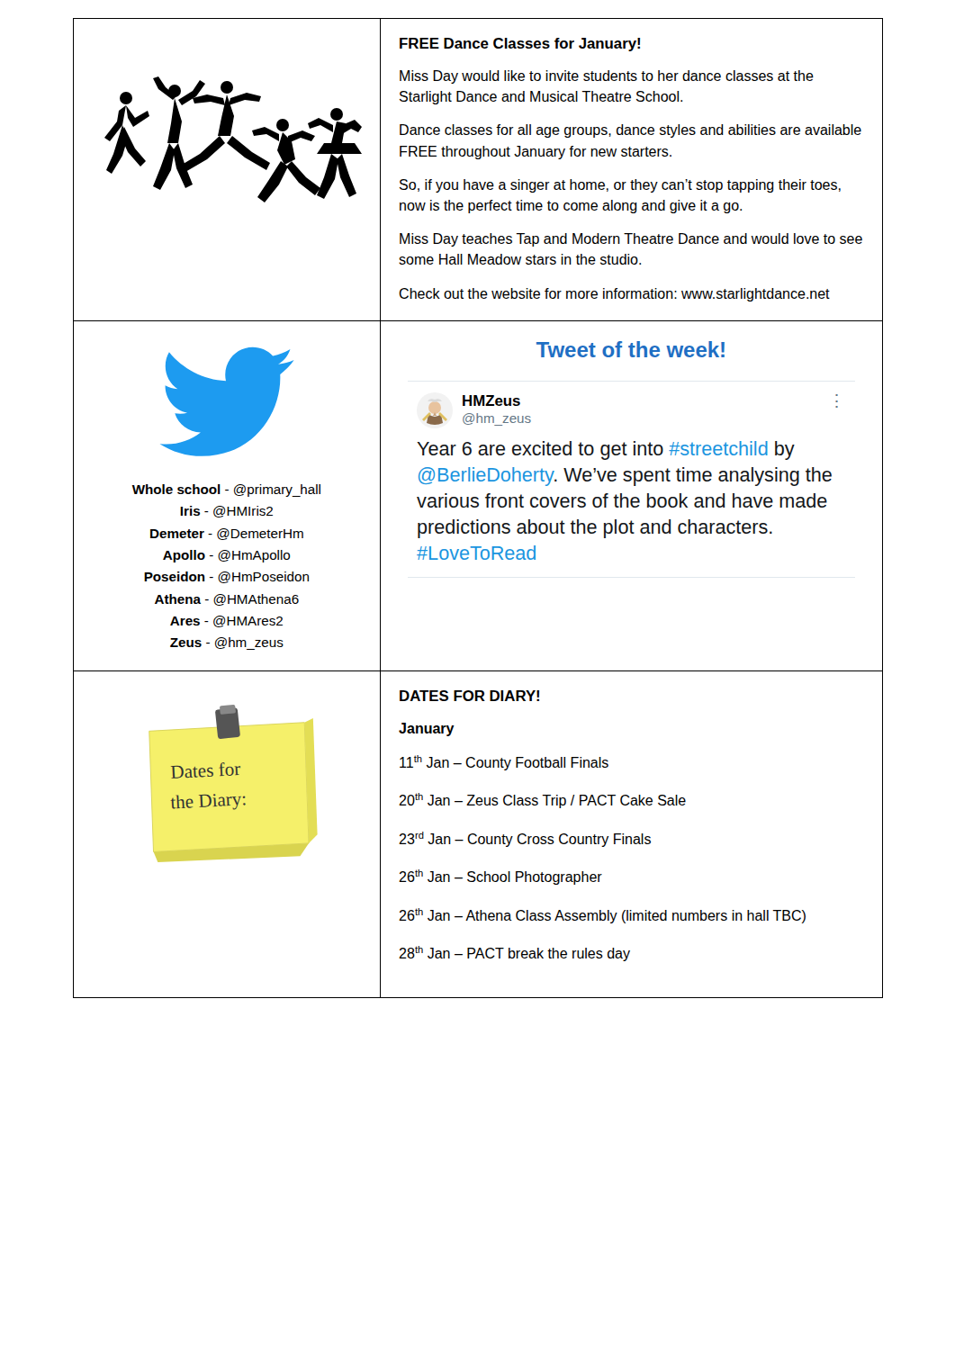| | FREE Dance Classes for January! Miss Day would like to invite students to her dance classes at the Starlight Dance and Musical Theatre School. Dance classes for all age groups, dance styles and abilities are available FREE throughout January for new starters. So, if you have a singer at home, or they can’t stop tapping their toes, now is the perfect time to come along and give it a go. Miss Day teaches Tap and Modern Theatre Dance and would love to see some Hall Meadow stars in the studio. Check out the website for more information: www.starlightdance.net |
| Whole school - @primary_hall Iris - @HMIris2 Demeter - @DemeterHm Apollo - @HmApollo Poseidon - @HmPoseidon Athena - @HMAthena6 Ares - @HMAres2 Zeus - @hm_zeus | Tweet of the week! HMZeus @hm_zeus ⋮ Year 6 are excited to get into #streetchild by @BerlieDoherty . We’ve spent time analysing the various front covers of the book and have made predictions about the plot and characters. #LoveToRead |
| Dates for the Diary: | DATES FOR DIARY! January 11 th Jan – County Football Finals 20 th Jan – Zeus Class Trip / PACT Cake Sale 23 rd Jan – County Cross Country Finals 26 th Jan – School Photographer 26 th Jan – Athena Class Assembly (limited numbers in hall TBC) 28 th Jan – PACT break the rules day |